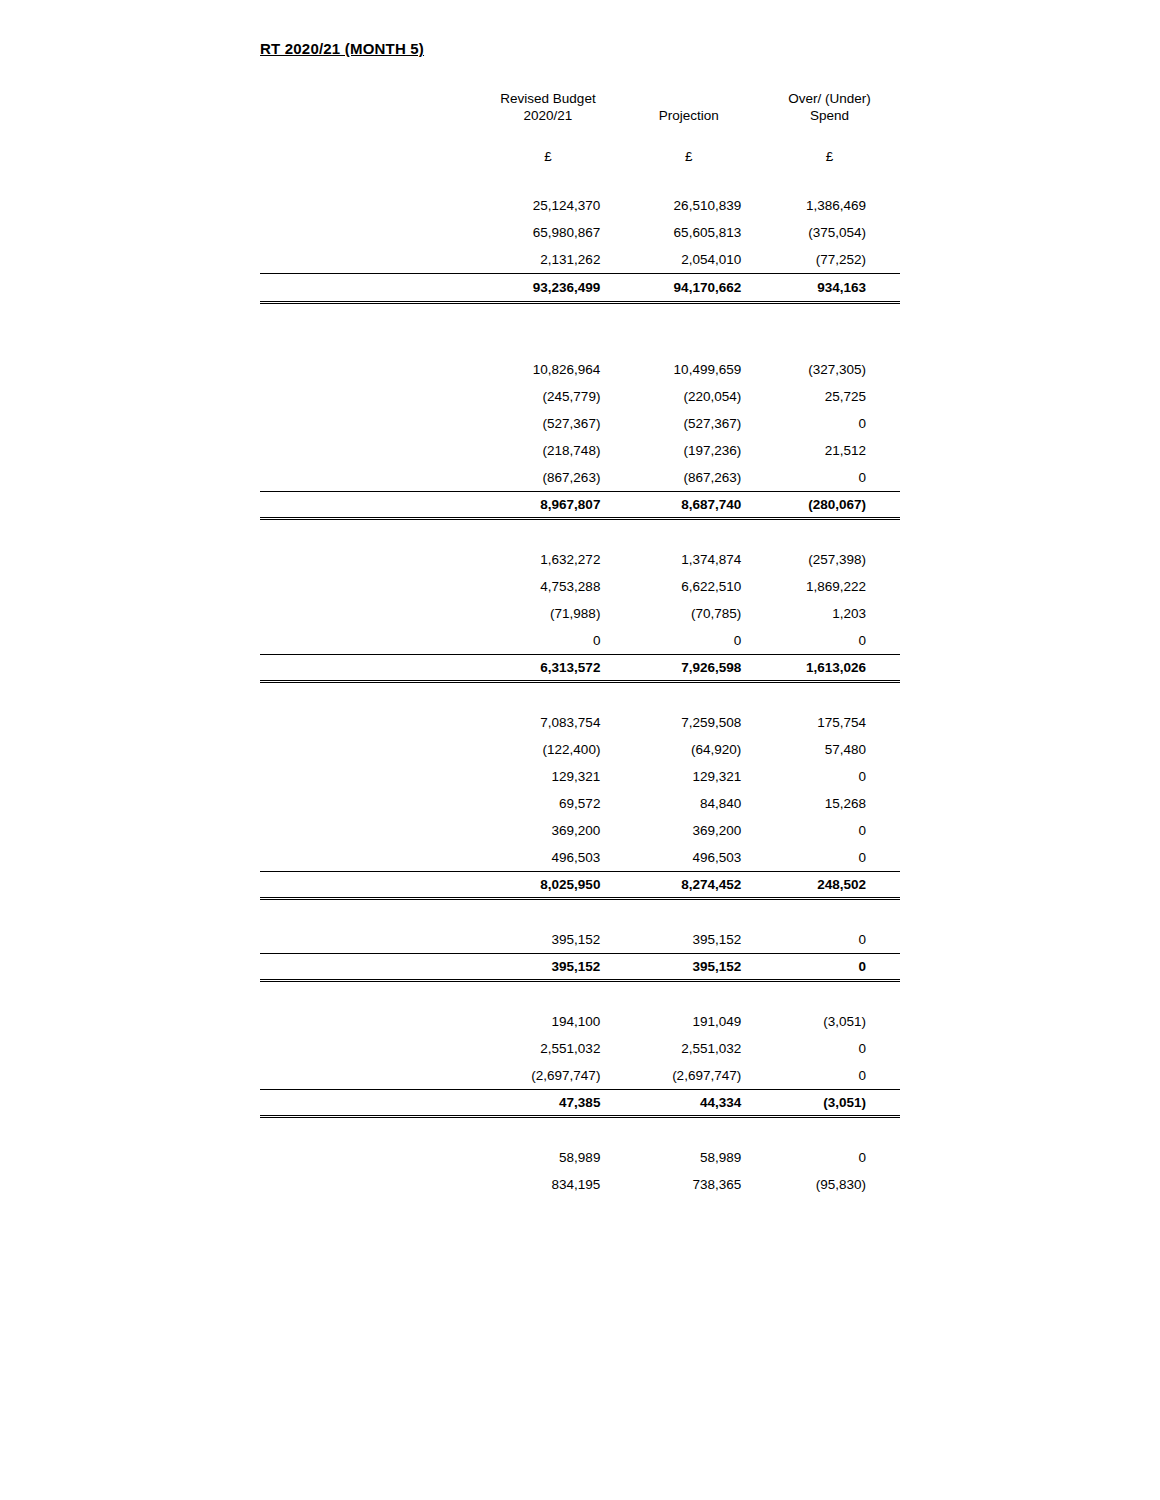RT 2020/21 (MONTH 5)
| | Revised Budget 2020/21 | Projection | Over/ (Under) Spend |
| --- | --- | --- | --- |
| | £ | £ | £ |
| | 25,124,370 | 26,510,839 | 1,386,469 |
| | 65,980,867 | 65,605,813 | (375,054) |
| | 2,131,262 | 2,054,010 | (77,252) |
| | 93,236,499 | 94,170,662 | 934,163 |
| | 10,826,964 | 10,499,659 | (327,305) |
| | (245,779) | (220,054) | 25,725 |
| | (527,367) | (527,367) | 0 |
| | (218,748) | (197,236) | 21,512 |
| | (867,263) | (867,263) | 0 |
| | 8,967,807 | 8,687,740 | (280,067) |
| | 1,632,272 | 1,374,874 | (257,398) |
| | 4,753,288 | 6,622,510 | 1,869,222 |
| | (71,988) | (70,785) | 1,203 |
| | 0 | 0 | 0 |
| | 6,313,572 | 7,926,598 | 1,613,026 |
| | 7,083,754 | 7,259,508 | 175,754 |
| | (122,400) | (64,920) | 57,480 |
| | 129,321 | 129,321 | 0 |
| | 69,572 | 84,840 | 15,268 |
| | 369,200 | 369,200 | 0 |
| | 496,503 | 496,503 | 0 |
| | 8,025,950 | 8,274,452 | 248,502 |
| | 395,152 | 395,152 | 0 |
| | 395,152 | 395,152 | 0 |
| | 194,100 | 191,049 | (3,051) |
| | 2,551,032 | 2,551,032 | 0 |
| | (2,697,747) | (2,697,747) | 0 |
| | 47,385 | 44,334 | (3,051) |
| | 58,989 | 58,989 | 0 |
| | 834,195 | 738,365 | (95,830) |